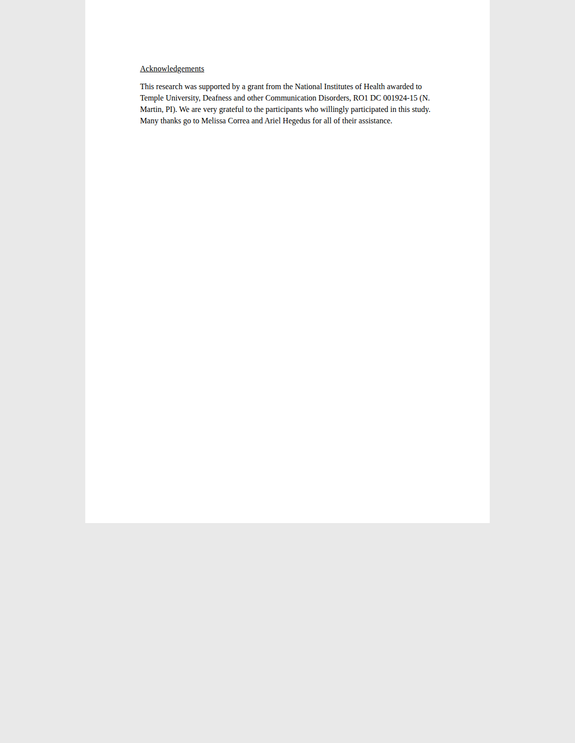Acknowledgements
This research was supported by a grant from the National Institutes of Health awarded to Temple University, Deafness and other Communication Disorders, RO1 DC 001924-15 (N. Martin, PI). We are very grateful to the participants who willingly participated in this study. Many thanks go to Melissa Correa and Ariel Hegedus for all of their assistance.